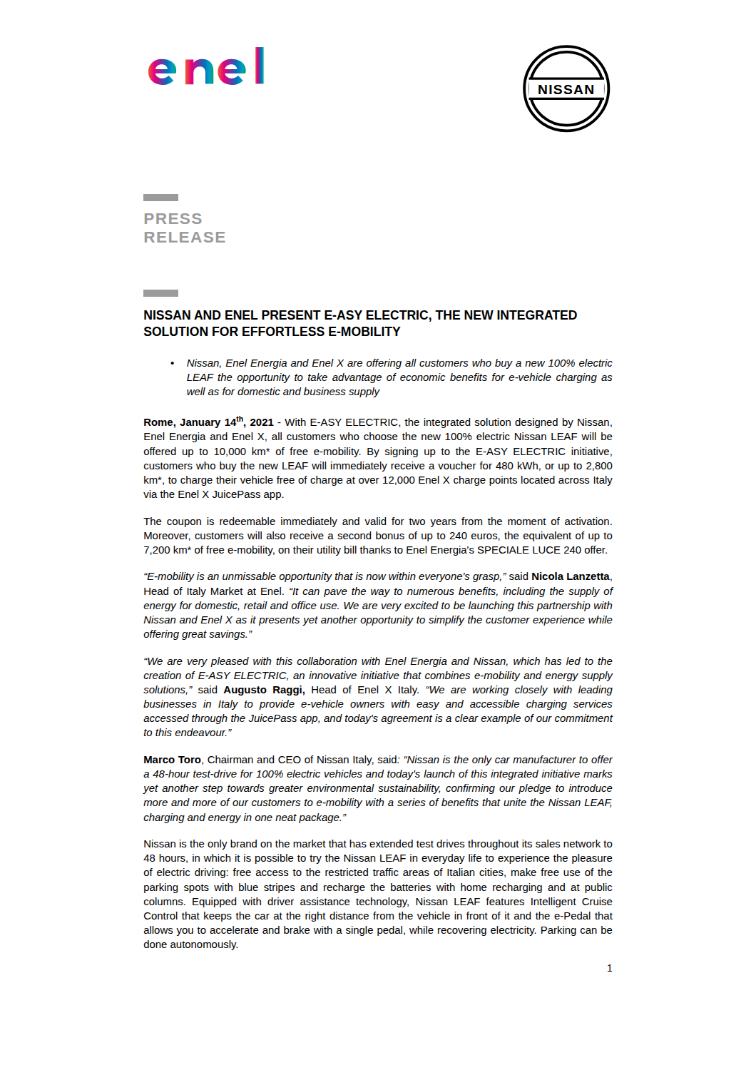NISSAN
PRESS
RELEASE
Nissan and Enel present E-ASY ELECTRIC, the new integrated solution for effortless e-mobility
Nissan, Enel Energia and Enel X are offering all customers who buy a new 100% electric LEAF the opportunity to take advantage of economic benefits for e-vehicle charging as well as for domestic and business supply
Rome, January 14th, 2021 - With E-ASY ELECTRIC, the integrated solution designed by Nissan, Enel Energia and Enel X, all customers who choose the new 100% electric Nissan LEAF will be offered up to 10,000 km* of free e-mobility. By signing up to the E-ASY ELECTRIC initiative, customers who buy the new LEAF will immediately receive a voucher for 480 kWh, or up to 2,800 km*, to charge their vehicle free of charge at over 12,000 Enel X charge points located across Italy via the Enel X JuicePass app.
The coupon is redeemable immediately and valid for two years from the moment of activation. Moreover, customers will also receive a second bonus of up to 240 euros, the equivalent of up to 7,200 km* of free e-mobility, on their utility bill thanks to Enel Energia's SPECIALE LUCE 240 offer.
“E-mobility is an unmissable opportunity that is now within everyone's grasp,” said Nicola Lanzetta, Head of Italy Market at Enel. “It can pave the way to numerous benefits, including the supply of energy for domestic, retail and office use. We are very excited to be launching this partnership with Nissan and Enel X as it presents yet another opportunity to simplify the customer experience while offering great savings.”
“We are very pleased with this collaboration with Enel Energia and Nissan, which has led to the creation of E-ASY ELECTRIC, an innovative initiative that combines e-mobility and energy supply solutions,” said Augusto Raggi, Head of Enel X Italy. “We are working closely with leading businesses in Italy to provide e-vehicle owners with easy and accessible charging services accessed through the JuicePass app, and today's agreement is a clear example of our commitment to this endeavour.”
Marco Toro, Chairman and CEO of Nissan Italy, said: “Nissan is the only car manufacturer to offer a 48-hour test-drive for 100% electric vehicles and today's launch of this integrated initiative marks yet another step towards greater environmental sustainability, confirming our pledge to introduce more and more of our customers to e-mobility with a series of benefits that unite the Nissan LEAF, charging and energy in one neat package.”
Nissan is the only brand on the market that has extended test drives throughout its sales network to 48 hours, in which it is possible to try the Nissan LEAF in everyday life to experience the pleasure of electric driving: free access to the restricted traffic areas of Italian cities, make free use of the parking spots with blue stripes and recharge the batteries with home recharging and at public columns. Equipped with driver assistance technology, Nissan LEAF features Intelligent Cruise Control that keeps the car at the right distance from the vehicle in front of it and the e-Pedal that allows you to accelerate and brake with a single pedal, while recovering electricity. Parking can be done autonomously.
1